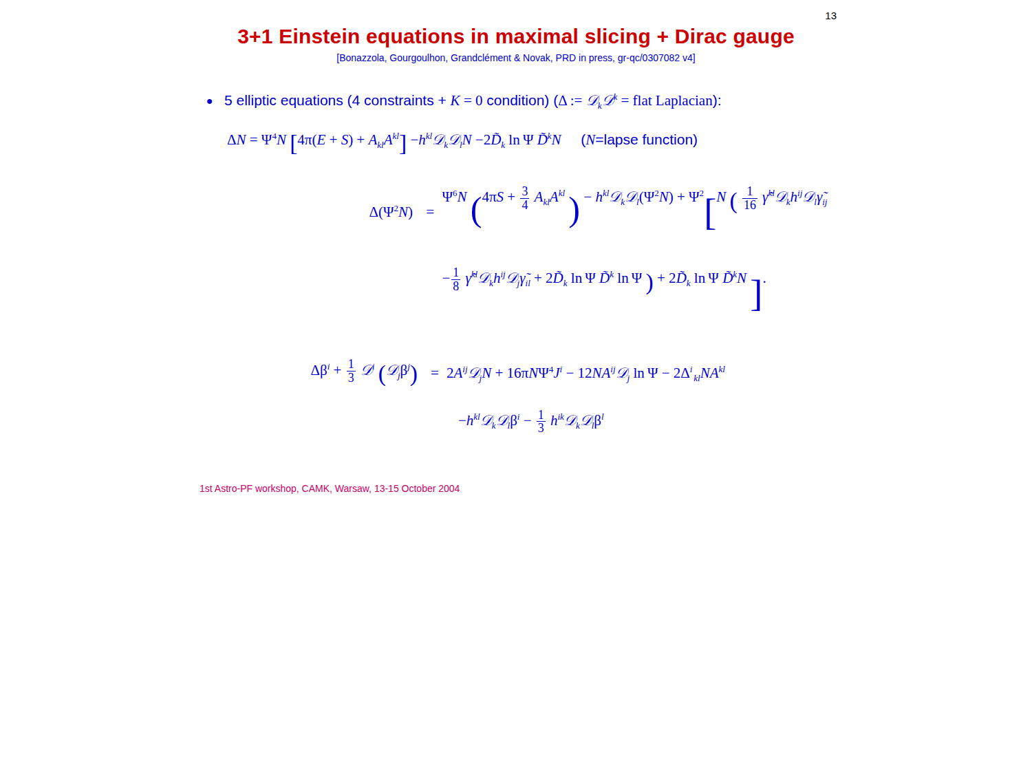13
3+1 Einstein equations in maximal slicing + Dirac gauge
[Bonazzola, Gourgoulhon, Grandclément & Novak, PRD in press, gr-qc/0307082 v4]
5 elliptic equations (4 constraints + K = 0 condition) (Δ := 𝒟k𝒟k = flat Laplacian):
ΔN = Ψ4N [4π(E + S) + AklAkl] −hkl𝒟k𝒟lN −2D̃k ln Ψ D̃kN (N=lapse function)
Δ(Ψ2N) = Ψ6N (4πS + 34 AklAkl ) − hkl𝒟k𝒟l(Ψ2N) + Ψ2[N ( 116 γ̃kl𝒟khij𝒟lγ̃ij
−18 γ̃kl𝒟khij𝒟jγ̃il + 2D̃k ln Ψ D̃k ln Ψ ) + 2D̃k ln Ψ D̃kN ].
Δβi + 13 𝒟i (𝒟jβj) = 2Aij𝒟jN + 16πNΨ4Ji − 12NAij𝒟j ln Ψ − 2Δi klNAkl
−hkl𝒟k𝒟lβi − 13 hik𝒟k𝒟lβl
1st Astro-PF workshop, CAMK, Warsaw, 13-15 October 2004